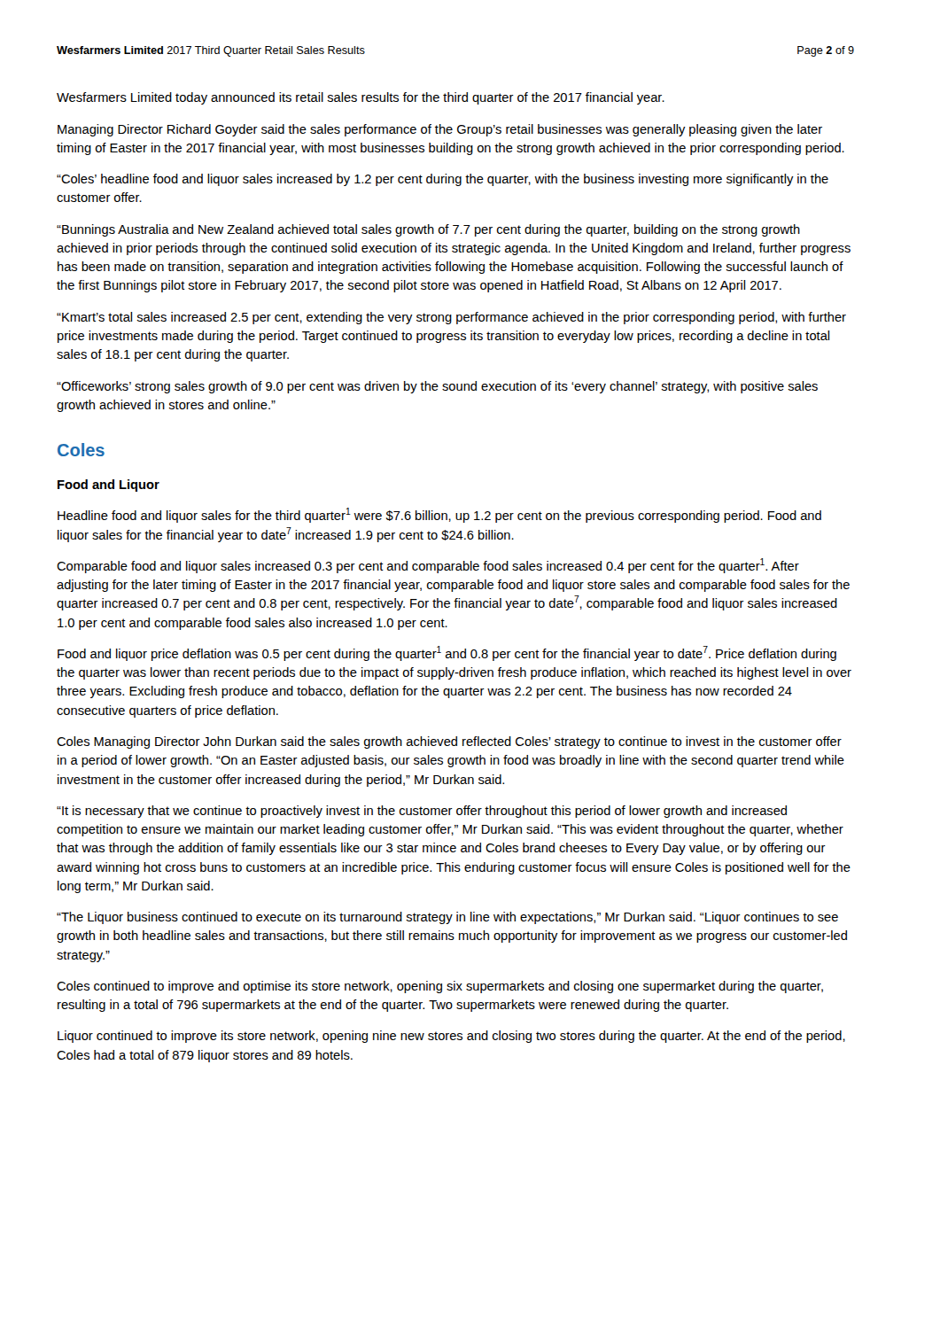Wesfarmers Limited 2017 Third Quarter Retail Sales Results
Page 2 of 9
Wesfarmers Limited today announced its retail sales results for the third quarter of the 2017 financial year.
Managing Director Richard Goyder said the sales performance of the Group’s retail businesses was generally pleasing given the later timing of Easter in the 2017 financial year, with most businesses building on the strong growth achieved in the prior corresponding period.
“Coles’ headline food and liquor sales increased by 1.2 per cent during the quarter, with the business investing more significantly in the customer offer.
“Bunnings Australia and New Zealand achieved total sales growth of 7.7 per cent during the quarter, building on the strong growth achieved in prior periods through the continued solid execution of its strategic agenda. In the United Kingdom and Ireland, further progress has been made on transition, separation and integration activities following the Homebase acquisition. Following the successful launch of the first Bunnings pilot store in February 2017, the second pilot store was opened in Hatfield Road, St Albans on 12 April 2017.
“Kmart’s total sales increased 2.5 per cent, extending the very strong performance achieved in the prior corresponding period, with further price investments made during the period. Target continued to progress its transition to everyday low prices, recording a decline in total sales of 18.1 per cent during the quarter.
“Officeworks’ strong sales growth of 9.0 per cent was driven by the sound execution of its ‘every channel’ strategy, with positive sales growth achieved in stores and online.”
Coles
Food and Liquor
Headline food and liquor sales for the third quarter1 were $7.6 billion, up 1.2 per cent on the previous corresponding period. Food and liquor sales for the financial year to date7 increased 1.9 per cent to $24.6 billion.
Comparable food and liquor sales increased 0.3 per cent and comparable food sales increased 0.4 per cent for the quarter1. After adjusting for the later timing of Easter in the 2017 financial year, comparable food and liquor store sales and comparable food sales for the quarter increased 0.7 per cent and 0.8 per cent, respectively. For the financial year to date7, comparable food and liquor sales increased 1.0 per cent and comparable food sales also increased 1.0 per cent.
Food and liquor price deflation was 0.5 per cent during the quarter1 and 0.8 per cent for the financial year to date7. Price deflation during the quarter was lower than recent periods due to the impact of supply-driven fresh produce inflation, which reached its highest level in over three years. Excluding fresh produce and tobacco, deflation for the quarter was 2.2 per cent. The business has now recorded 24 consecutive quarters of price deflation.
Coles Managing Director John Durkan said the sales growth achieved reflected Coles’ strategy to continue to invest in the customer offer in a period of lower growth. “On an Easter adjusted basis, our sales growth in food was broadly in line with the second quarter trend while investment in the customer offer increased during the period,” Mr Durkan said.
“It is necessary that we continue to proactively invest in the customer offer throughout this period of lower growth and increased competition to ensure we maintain our market leading customer offer,” Mr Durkan said. “This was evident throughout the quarter, whether that was through the addition of family essentials like our 3 star mince and Coles brand cheeses to Every Day value, or by offering our award winning hot cross buns to customers at an incredible price. This enduring customer focus will ensure Coles is positioned well for the long term,” Mr Durkan said.
“The Liquor business continued to execute on its turnaround strategy in line with expectations,” Mr Durkan said. “Liquor continues to see growth in both headline sales and transactions, but there still remains much opportunity for improvement as we progress our customer-led strategy.”
Coles continued to improve and optimise its store network, opening six supermarkets and closing one supermarket during the quarter, resulting in a total of 796 supermarkets at the end of the quarter. Two supermarkets were renewed during the quarter.
Liquor continued to improve its store network, opening nine new stores and closing two stores during the quarter. At the end of the period, Coles had a total of 879 liquor stores and 89 hotels.